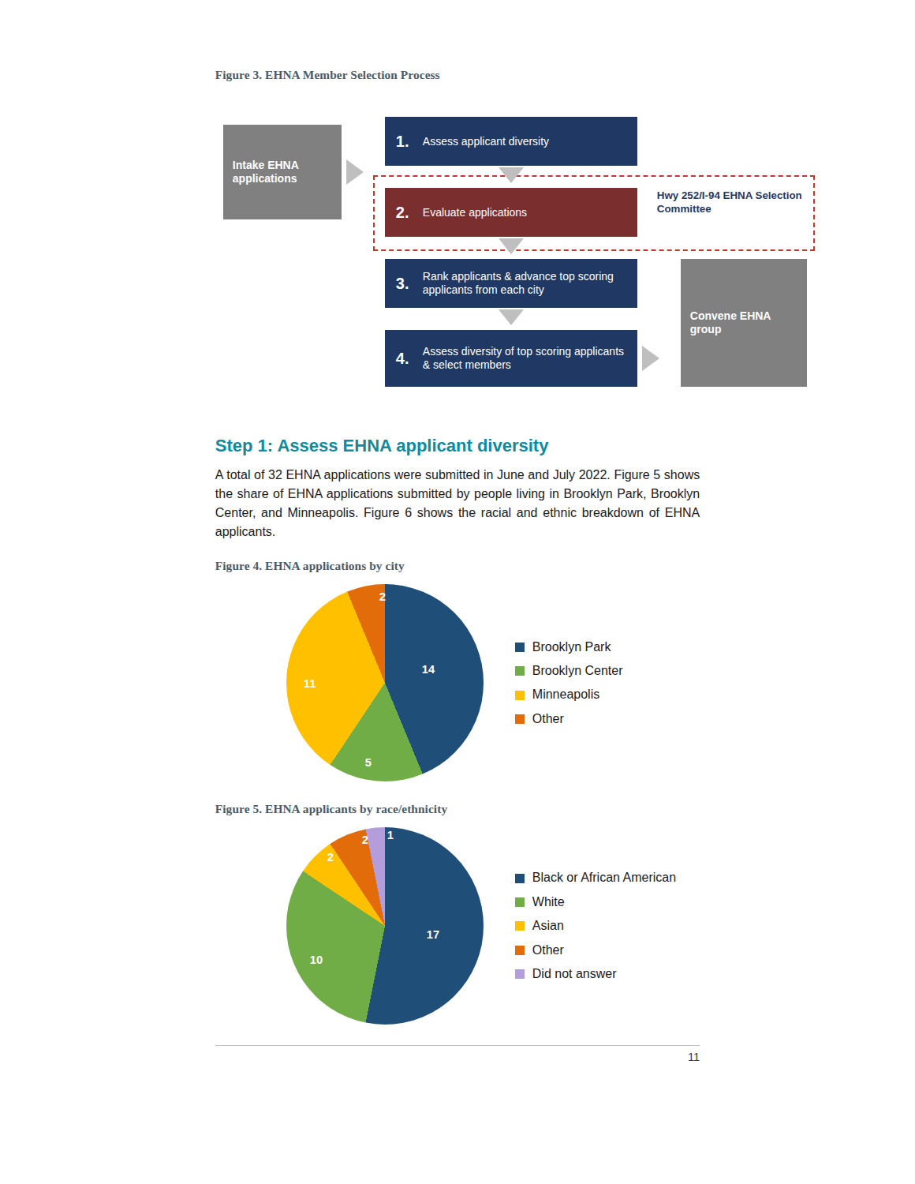Figure 3. EHNA Member Selection Process
Intake EHNA applications
1. Assess applicant diversity
2. Evaluate applications
3. Rank applicants & advance top scoring applicants from each city
4. Assess diversity of top scoring applicants & select members
Convene EHNA group
Hwy 252/I-94 EHNA Selection Committee
Step 1: Assess EHNA applicant diversity
A total of 32 EHNA applications were submitted in June and July 2022. Figure 5 shows the share of EHNA applications submitted by people living in Brooklyn Park, Brooklyn Center, and Minneapolis. Figure 6 shows the racial and ethnic breakdown of EHNA applicants.
Figure 4. EHNA applications by city
14 5 11 2
Brooklyn Park
Brooklyn Center
Minneapolis
Other
Figure 5. EHNA applicants by race/ethnicity
17 10 2 2 1
Black or African American
White
Asian
Other
Did not answer
11